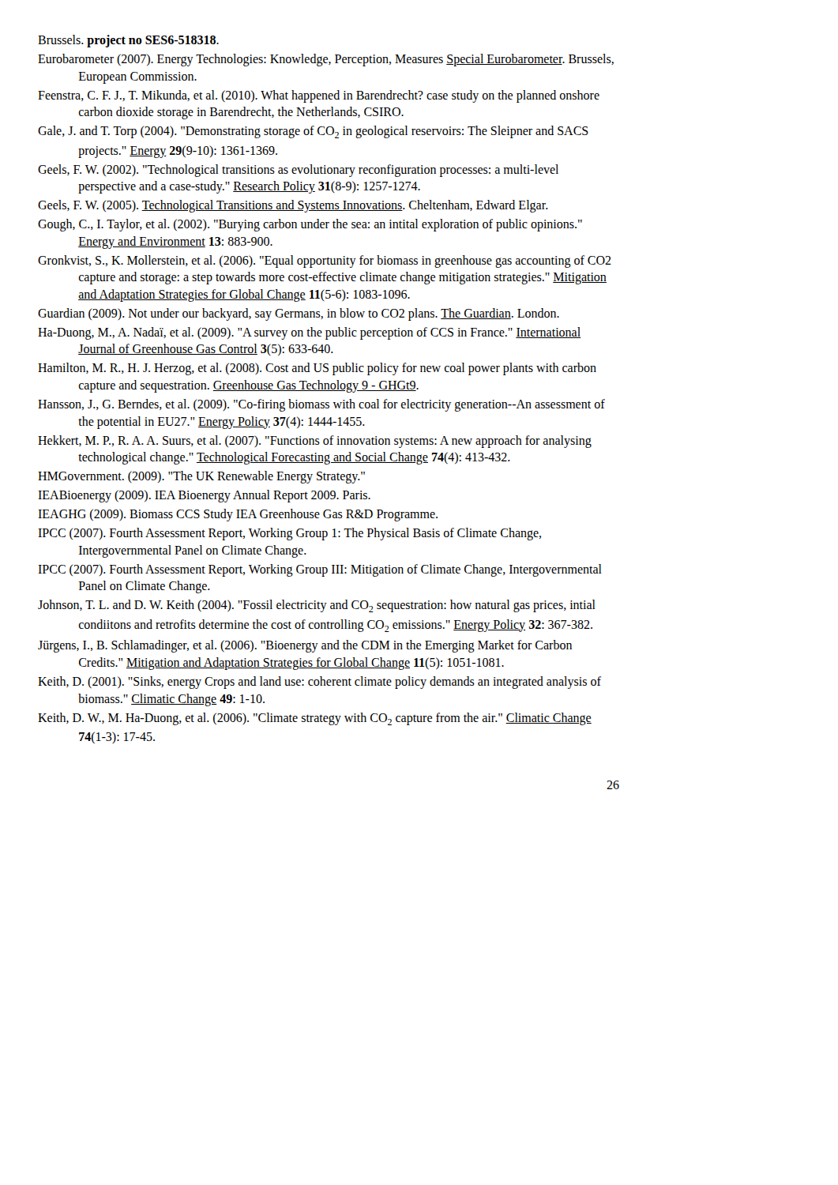Brussels. project no SES6-518318.
Eurobarometer (2007). Energy Technologies: Knowledge, Perception, Measures Special Eurobarometer. Brussels, European Commission.
Feenstra, C. F. J., T. Mikunda, et al. (2010). What happened in Barendrecht? case study on the planned onshore carbon dioxide storage in Barendrecht, the Netherlands, CSIRO.
Gale, J. and T. Torp (2004). "Demonstrating storage of CO2 in geological reservoirs: The Sleipner and SACS projects." Energy 29(9-10): 1361-1369.
Geels, F. W. (2002). "Technological transitions as evolutionary reconfiguration processes: a multi-level perspective and a case-study." Research Policy 31(8-9): 1257-1274.
Geels, F. W. (2005). Technological Transitions and Systems Innovations. Cheltenham, Edward Elgar.
Gough, C., I. Taylor, et al. (2002). "Burying carbon under the sea: an intital exploration of public opinions." Energy and Environment 13: 883-900.
Gronkvist, S., K. Mollerstein, et al. (2006). "Equal opportunity for biomass in greenhouse gas accounting of CO2 capture and storage: a step towards more cost-effective climate change mitigation strategies." Mitigation and Adaptation Strategies for Global Change 11(5-6): 1083-1096.
Guardian (2009). Not under our backyard, say Germans, in blow to CO2 plans. The Guardian. London.
Ha-Duong, M., A. Nadaï, et al. (2009). "A survey on the public perception of CCS in France." International Journal of Greenhouse Gas Control 3(5): 633-640.
Hamilton, M. R., H. J. Herzog, et al. (2008). Cost and US public policy for new coal power plants with carbon capture and sequestration. Greenhouse Gas Technology 9 - GHGt9.
Hansson, J., G. Berndes, et al. (2009). "Co-firing biomass with coal for electricity generation--An assessment of the potential in EU27." Energy Policy 37(4): 1444-1455.
Hekkert, M. P., R. A. A. Suurs, et al. (2007). "Functions of innovation systems: A new approach for analysing technological change." Technological Forecasting and Social Change 74(4): 413-432.
HMGovernment. (2009). "The UK Renewable Energy Strategy."
IEABioenergy (2009). IEA Bioenergy Annual Report 2009. Paris.
IEAGHG (2009). Biomass CCS Study IEA Greenhouse Gas R&D Programme.
IPCC (2007). Fourth Assessment Report, Working Group 1: The Physical Basis of Climate Change, Intergovernmental Panel on Climate Change.
IPCC (2007). Fourth Assessment Report, Working Group III: Mitigation of Climate Change, Intergovernmental Panel on Climate Change.
Johnson, T. L. and D. W. Keith (2004). "Fossil electricity and CO2 sequestration: how natural gas prices, intial condiitons and retrofits determine the cost of controlling CO2 emissions." Energy Policy 32: 367-382.
Jürgens, I., B. Schlamadinger, et al. (2006). "Bioenergy and the CDM in the Emerging Market for Carbon Credits." Mitigation and Adaptation Strategies for Global Change 11(5): 1051-1081.
Keith, D. (2001). "Sinks, energy Crops and land use: coherent climate policy demands an integrated analysis of biomass." Climatic Change 49: 1-10.
Keith, D. W., M. Ha-Duong, et al. (2006). "Climate strategy with CO2 capture from the air." Climatic Change 74(1-3): 17-45.
26